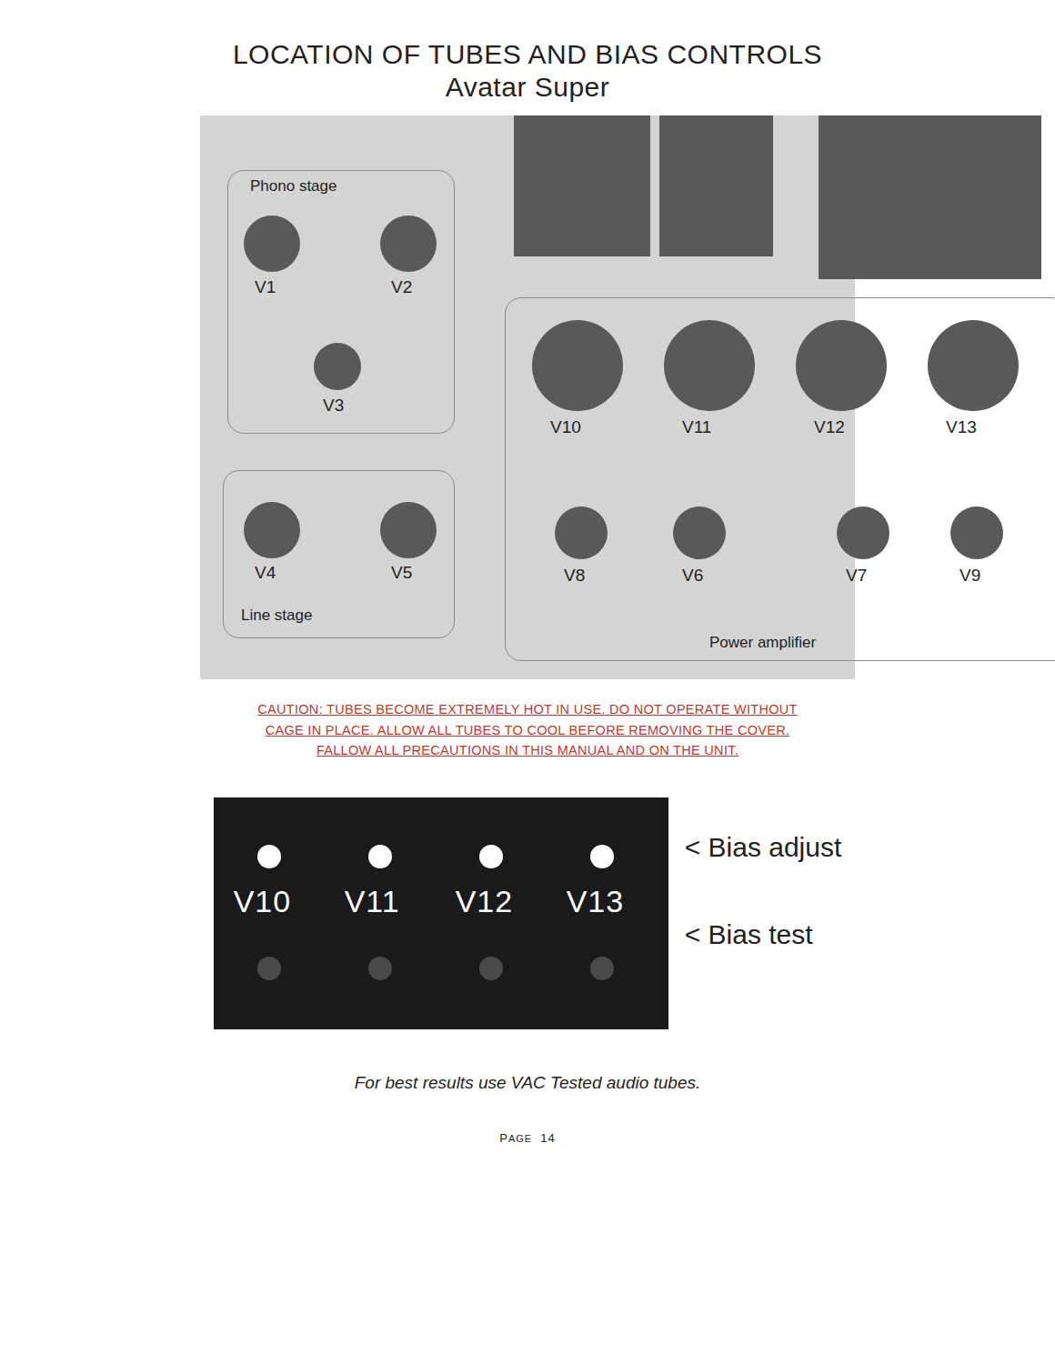LOCATION OF TUBES AND BIAS CONTROLS
Avatar Super
Phono stage
Line stage
Power amplifier
V1
V2
V3
V4
V5
V10
V11
V12
V13
V8
V6
V7
V9
CAUTION: TUBES BECOME EXTREMELY HOT IN USE. DO NOT OPERATE WITHOUT CAGE IN PLACE. ALLOW ALL TUBES TO COOL BEFORE REMOVING THE COVER. FALLOW ALL PRECAUTIONS IN THIS MANUAL AND ON THE UNIT.
V10
V11
V12
V13
< Bias adjust
< Bias test
For best results use VAC Tested audio tubes.
PAGE 14